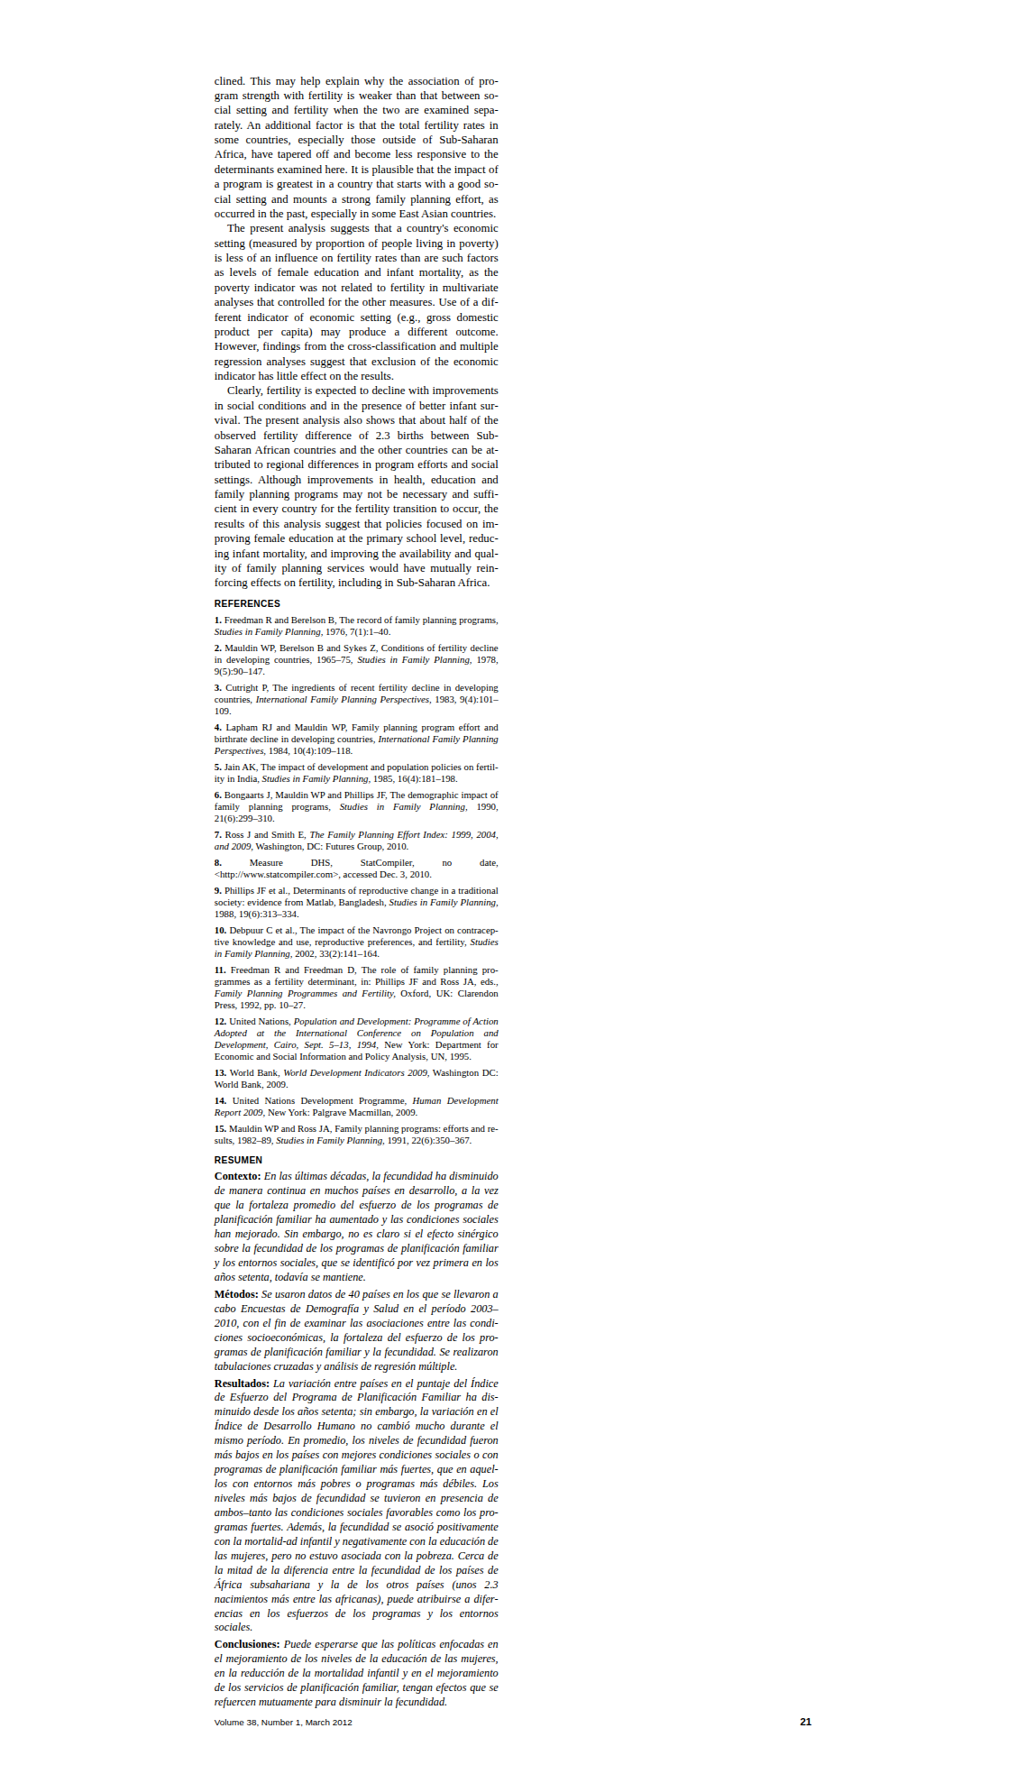clined. This may help explain why the association of program strength with fertility is weaker than that between social setting and fertility when the two are examined separately. An additional factor is that the total fertility rates in some countries, especially those outside of Sub-Saharan Africa, have tapered off and become less responsive to the determinants examined here. It is plausible that the impact of a program is greatest in a country that starts with a good social setting and mounts a strong family planning effort, as occurred in the past, especially in some East Asian countries.
The present analysis suggests that a country's economic setting (measured by proportion of people living in poverty) is less of an influence on fertility rates than are such factors as levels of female education and infant mortality, as the poverty indicator was not related to fertility in multivariate analyses that controlled for the other measures. Use of a different indicator of economic setting (e.g., gross domestic product per capita) may produce a different outcome. However, findings from the cross-classification and multiple regression analyses suggest that exclusion of the economic indicator has little effect on the results.
Clearly, fertility is expected to decline with improvements in social conditions and in the presence of better infant survival. The present analysis also shows that about half of the observed fertility difference of 2.3 births between Sub-Saharan African countries and the other countries can be attributed to regional differences in program efforts and social settings. Although improvements in health, education and family planning programs may not be necessary and sufficient in every country for the fertility transition to occur, the results of this analysis suggest that policies focused on improving female education at the primary school level, reducing infant mortality, and improving the availability and quality of family planning services would have mutually reinforcing effects on fertility, including in Sub-Saharan Africa.
References
Freedman R and Berelson B, The record of family planning programs, Studies in Family Planning, 1976, 7(1):1–40.
Mauldin WP, Berelson B and Sykes Z, Conditions of fertility decline in developing countries, 1965–75, Studies in Family Planning, 1978, 9(5):90–147.
Cutright P, The ingredients of recent fertility decline in developing countries, International Family Planning Perspectives, 1983, 9(4):101–109.
Lapham RJ and Mauldin WP, Family planning program effort and birthrate decline in developing countries, International Family Planning Perspectives, 1984, 10(4):109–118.
Jain AK, The impact of development and population policies on fertility in India, Studies in Family Planning, 1985, 16(4):181–198.
Bongaarts J, Mauldin WP and Phillips JF, The demographic impact of family planning programs, Studies in Family Planning, 1990, 21(6):299–310.
Ross J and Smith E, The Family Planning Effort Index: 1999, 2004, and 2009, Washington, DC: Futures Group, 2010.
Measure DHS, StatCompiler, no date, <http://www.statcompiler.com>, accessed Dec. 3, 2010.
Phillips JF et al., Determinants of reproductive change in a traditional society: evidence from Matlab, Bangladesh, Studies in Family Planning, 1988, 19(6):313–334.
Debpuur C et al., The impact of the Navrongo Project on contraceptive knowledge and use, reproductive preferences, and fertility, Studies in Family Planning, 2002, 33(2):141–164.
Freedman R and Freedman D, The role of family planning programmes as a fertility determinant, in: Phillips JF and Ross JA, eds., Family Planning Programmes and Fertility, Oxford, UK: Clarendon Press, 1992, pp. 10–27.
United Nations, Population and Development: Programme of Action Adopted at the International Conference on Population and Development, Cairo, Sept. 5–13, 1994, New York: Department for Economic and Social Information and Policy Analysis, UN, 1995.
World Bank, World Development Indicators 2009, Washington DC: World Bank, 2009.
United Nations Development Programme, Human Development Report 2009, New York: Palgrave Macmillan, 2009.
Mauldin WP and Ross JA, Family planning programs: efforts and results, 1982–89, Studies in Family Planning, 1991, 22(6):350–367.
Resumen
Contexto: En las últimas décadas, la fecundidad ha disminuido de manera continua en muchos países en desarrollo, a la vez que la fortaleza promedio del esfuerzo de los programas de planificación familiar ha aumentado y las condiciones sociales han mejorado. Sin embargo, no es claro si el efecto sinérgico sobre la fecundidad de los programas de planificación familiar y los entornos sociales, que se identificó por vez primera en los años setenta, todavía se mantiene.
Métodos: Se usaron datos de 40 países en los que se llevaron a cabo Encuestas de Demografía y Salud en el período 2003–2010, con el fin de examinar las asociaciones entre las condiciones socioeconómicas, la fortaleza del esfuerzo de los programas de planificación familiar y la fecundidad. Se realizaron tabulaciones cruzadas y análisis de regresión múltiple.
Resultados: La variación entre países en el puntaje del Índice de Esfuerzo del Programa de Planificación Familiar ha disminuido desde los años setenta; sin embargo, la variación en el Índice de Desarrollo Humano no cambió mucho durante el mismo período. En promedio, los niveles de fecundidad fueron más bajos en los países con mejores condiciones sociales o con programas de planificación familiar más fuertes, que en aquellos con entornos más pobres o programas más débiles. Los niveles más bajos de fecundidad se tuvieron en presencia de ambos–tanto las condiciones sociales favorables como los programas fuertes. Además, la fecundidad se asoció positivamente con la mortalid-ad infantil y negativamente con la educación de las mujeres, pero no estuvo asociada con la pobreza. Cerca de la mitad de la diferencia entre la fecundidad de los países de África subsahariana y la de los otros países (unos 2.3 nacimientos más entre las africanas), puede atribuirse a diferencias en los esfuerzos de los programas y los entornos sociales.
Conclusiones: Puede esperarse que las políticas enfocadas en el mejoramiento de los niveles de la educación de las mujeres, en la reducción de la mortalidad infantil y en el mejoramiento de los servicios de planificación familiar, tengan efectos que se refuercen mutuamente para disminuir la fecundidad.
Volume 38, Number 1, March 2012 21